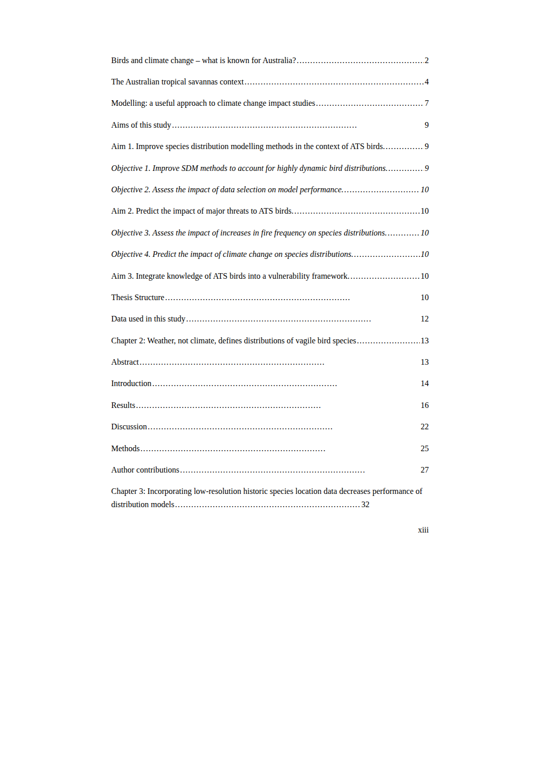Birds and climate change – what is known for Australia? ..................................................................... 2
The Australian tropical savannas context ..................................................................... 4
Modelling: a useful approach to climate change impact studies ..................................................................... 7
Aims of this study ..................................................................... 9
Aim 1. Improve species distribution modelling methods in the context of ATS birds. ..................................................................... 9
Objective 1. Improve SDM methods to account for highly dynamic bird distributions. ..................................................................... 9
Objective 2. Assess the impact of data selection on model performance. ..................................................................... 10
Aim 2. Predict the impact of major threats to ATS birds. ..................................................................... 10
Objective 3. Assess the impact of increases in fire frequency on species distributions. ..................................................................... 10
Objective 4. Predict the impact of climate change on species distributions. ..................................................................... 10
Aim 3. Integrate knowledge of ATS birds into a vulnerability framework. ..................................................................... 10
Thesis Structure ..................................................................... 10
Data used in this study ..................................................................... 12
Chapter 2: Weather, not climate, defines distributions of vagile bird species ..................................................................... 13
Abstract ..................................................................... 13
Introduction ..................................................................... 14
Results ..................................................................... 16
Discussion ..................................................................... 22
Methods ..................................................................... 25
Author contributions ..................................................................... 27
Chapter 3: Incorporating low-resolution historic species location data decreases performance of distribution models..................................................................... 32
xiii